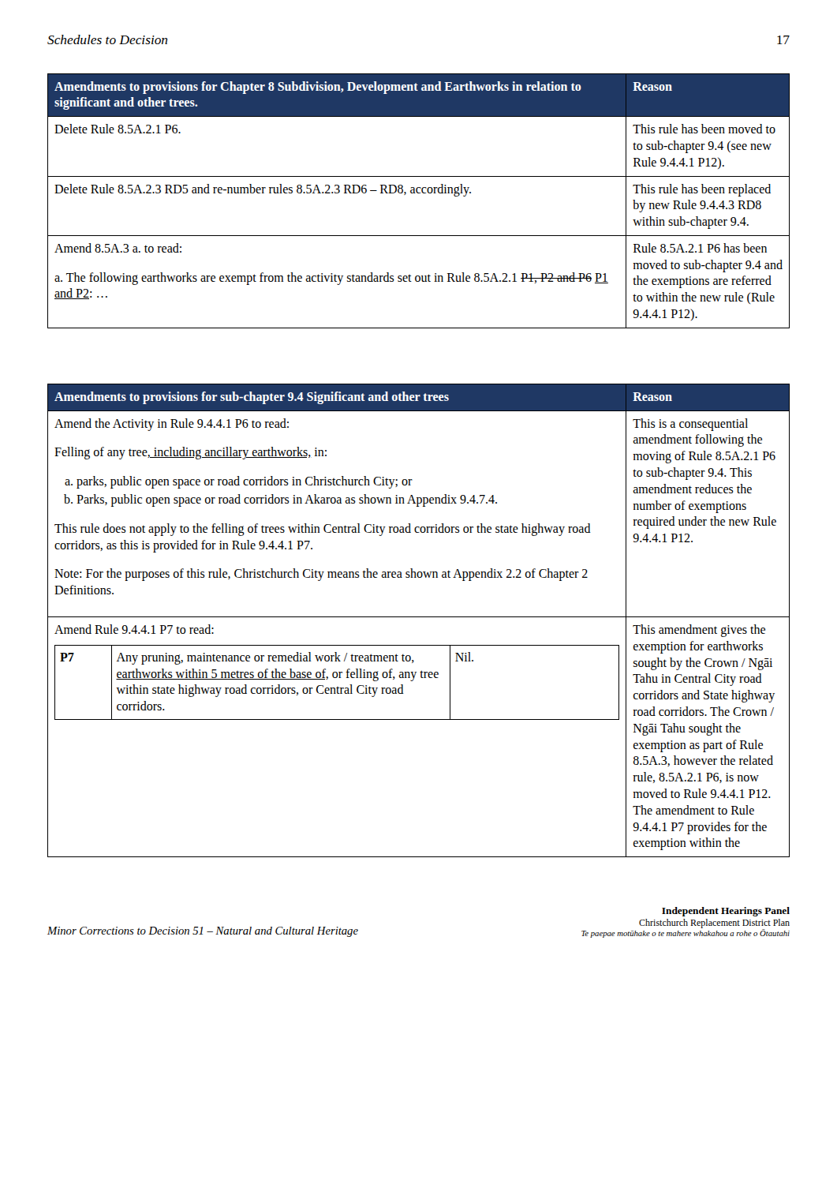Schedules to Decision 17
| Amendments to provisions for Chapter 8 Subdivision, Development and Earthworks in relation to significant and other trees. | Reason |
| --- | --- |
| Delete Rule 8.5A.2.1 P6. | This rule has been moved to to sub-chapter 9.4 (see new Rule 9.4.4.1 P12). |
| Delete Rule 8.5A.2.3 RD5 and re-number rules 8.5A.2.3 RD6 – RD8, accordingly. | This rule has been replaced by new Rule 9.4.4.3 RD8 within sub-chapter 9.4. |
| Amend 8.5A.3 a. to read: a. The following earthworks are exempt from the activity standards set out in Rule 8.5A.2.1 P1, P2 and P6 P1 and P2 : … | Rule 8.5A.2.1 P6 has been moved to sub-chapter 9.4 and the exemptions are referred to within the new rule (Rule 9.4.4.1 P12). |
| Amendments to provisions for sub-chapter 9.4 Significant and other trees | Reason |
| --- | --- |
| Amend the Activity in Rule 9.4.4.1 P6 to read: Felling of any tree , including ancillary earthworks, in: parks, public open space or road corridors in Christchurch City; or Parks, public open space or road corridors in Akaroa as shown in Appendix 9.4.7.4. This rule does not apply to the felling of trees within Central City road corridors or the state highway road corridors, as this is provided for in Rule 9.4.4.1 P7. Note: For the purposes of this rule, Christchurch City means the area shown at Appendix 2.2 of Chapter 2 Definitions. | This is a consequential amendment following the moving of Rule 8.5A.2.1 P6 to sub-chapter 9.4. This amendment reduces the number of exemptions required under the new Rule 9.4.4.1 P12. |
| Amend Rule 9.4.4.1 P7 to read: / P7 / Any pruning, maintenance or remedial work / treatment to, earthworks within 5 metres of the base of, or felling of, any tree within state highway road corridors, or Central City road corridors. / Nil. / | This amendment gives the exemption for earthworks sought by the Crown / Ngāi Tahu in Central City road corridors and State highway road corridors. The Crown / Ngāi Tahu sought the exemption as part of Rule 8.5A.3, however the related rule, 8.5A.2.1 P6, is now moved to Rule 9.4.4.1 P12. The amendment to Rule 9.4.4.1 P7 provides for the exemption within the |
Minor Corrections to Decision 51 – Natural and Cultural Heritage
Independent Hearings Panel
Christchurch Replacement District Plan
Te paepae motūhake o te mahere whakahou a rohe o Ōtautahi